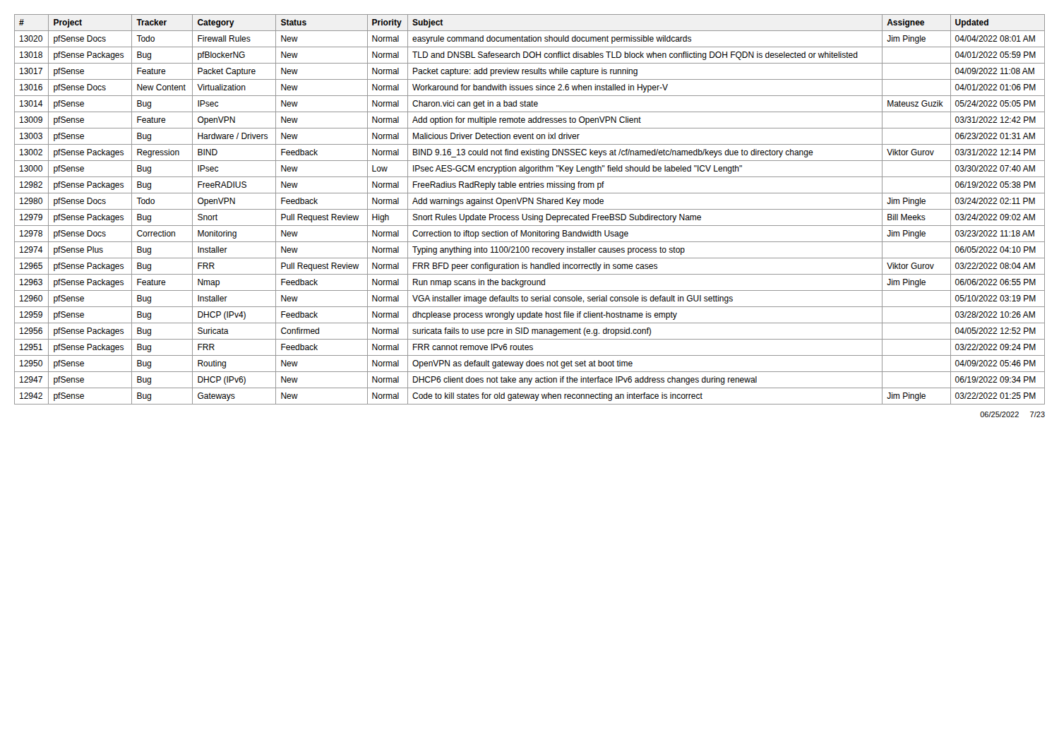| # | Project | Tracker | Category | Status | Priority | Subject | Assignee | Updated |
| --- | --- | --- | --- | --- | --- | --- | --- | --- |
| 13020 | pfSense Docs | Todo | Firewall Rules | New | Normal | easyrule command documentation should document permissible wildcards | Jim Pingle | 04/04/2022 08:01 AM |
| 13018 | pfSense Packages | Bug | pfBlockerNG | New | Normal | TLD and DNSBL Safesearch DOH conflict disables TLD block when conflicting DOH FQDN is deselected or whitelisted | | 04/01/2022 05:59 PM |
| 13017 | pfSense | Feature | Packet Capture | New | Normal | Packet capture: add preview results while capture is running | | 04/09/2022 11:08 AM |
| 13016 | pfSense Docs | New Content | Virtualization | New | Normal | Workaround for bandwith issues since 2.6 when installed in Hyper-V | | 04/01/2022 01:06 PM |
| 13014 | pfSense | Bug | IPsec | New | Normal | Charon.vici can get in a bad state | Mateusz Guzik | 05/24/2022 05:05 PM |
| 13009 | pfSense | Feature | OpenVPN | New | Normal | Add option for multiple remote addresses to OpenVPN Client | | 03/31/2022 12:42 PM |
| 13003 | pfSense | Bug | Hardware / Drivers | New | Normal | Malicious Driver Detection event on ixl driver | | 06/23/2022 01:31 AM |
| 13002 | pfSense Packages | Regression | BIND | Feedback | Normal | BIND 9.16_13 could not find existing DNSSEC keys at /cf/named/etc/namedb/keys due to directory change | Viktor Gurov | 03/31/2022 12:14 PM |
| 13000 | pfSense | Bug | IPsec | New | Low | IPsec AES-GCM encryption algorithm "Key Length" field should be labeled "ICV Length" | | 03/30/2022 07:40 AM |
| 12982 | pfSense Packages | Bug | FreeRADIUS | New | Normal | FreeRadius RadReply table entries missing from pf | | 06/19/2022 05:38 PM |
| 12980 | pfSense Docs | Todo | OpenVPN | Feedback | Normal | Add warnings against OpenVPN Shared Key mode | Jim Pingle | 03/24/2022 02:11 PM |
| 12979 | pfSense Packages | Bug | Snort | Pull Request Review | High | Snort Rules Update Process Using Deprecated FreeBSD Subdirectory Name | Bill Meeks | 03/24/2022 09:02 AM |
| 12978 | pfSense Docs | Correction | Monitoring | New | Normal | Correction to iftop section of Monitoring Bandwidth Usage | Jim Pingle | 03/23/2022 11:18 AM |
| 12974 | pfSense Plus | Bug | Installer | New | Normal | Typing anything into 1100/2100 recovery installer causes process to stop | | 06/05/2022 04:10 PM |
| 12965 | pfSense Packages | Bug | FRR | Pull Request Review | Normal | FRR BFD peer configuration is handled incorrectly in some cases | Viktor Gurov | 03/22/2022 08:04 AM |
| 12963 | pfSense Packages | Feature | Nmap | Feedback | Normal | Run nmap scans in the background | Jim Pingle | 06/06/2022 06:55 PM |
| 12960 | pfSense | Bug | Installer | New | Normal | VGA installer image defaults to serial console, serial console is default in GUI settings | | 05/10/2022 03:19 PM |
| 12959 | pfSense | Bug | DHCP (IPv4) | Feedback | Normal | dhcplease process wrongly update host file if client-hostname is empty | | 03/28/2022 10:26 AM |
| 12956 | pfSense Packages | Bug | Suricata | Confirmed | Normal | suricata fails to use pcre in SID management (e.g. dropsid.conf) | | 04/05/2022 12:52 PM |
| 12951 | pfSense Packages | Bug | FRR | Feedback | Normal | FRR cannot remove IPv6 routes | | 03/22/2022 09:24 PM |
| 12950 | pfSense | Bug | Routing | New | Normal | OpenVPN as default gateway does not get set at boot time | | 04/09/2022 05:46 PM |
| 12947 | pfSense | Bug | DHCP (IPv6) | New | Normal | DHCP6 client does not take any action if the interface IPv6 address changes during renewal | | 06/19/2022 09:34 PM |
| 12942 | pfSense | Bug | Gateways | New | Normal | Code to kill states for old gateway when reconnecting an interface is incorrect | Jim Pingle | 03/22/2022 01:25 PM |
06/25/2022 7/23